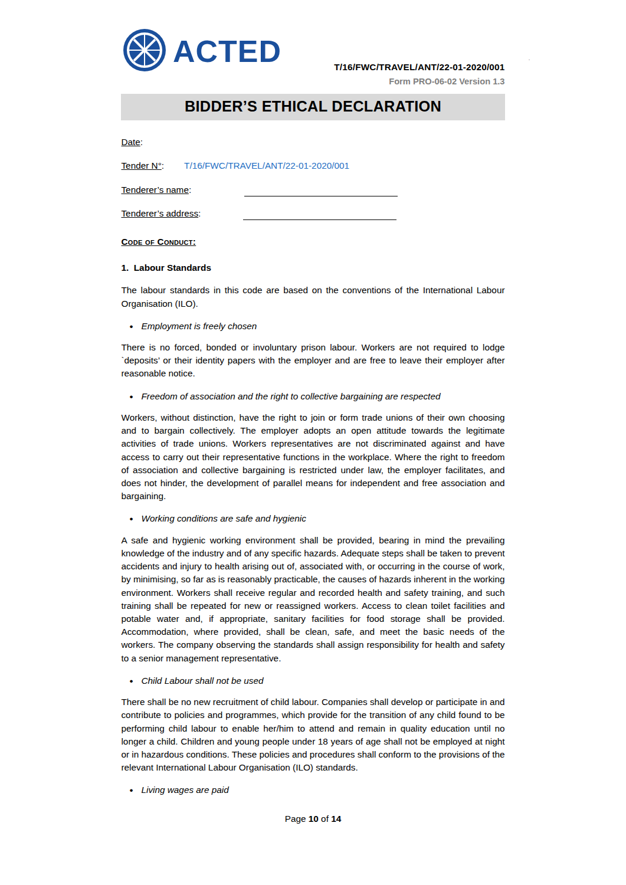ACTED
.
T/16/FWC/TRAVEL/ANT/22-01-2020/001
Form PRO-06-02 Version 1.3
BIDDER’S ETHICAL DECLARATION
Date:
Tender N°:T/16/FWC/TRAVEL/ANT/22-01-2020/001
Tenderer’s name:
Tenderer’s address:
Code of Conduct:
1. Labour Standards
The labour standards in this code are based on the conventions of the International Labour Organisation (ILO).
Employment is freely chosen
There is no forced, bonded or involuntary prison labour. Workers are not required to lodge `deposits’ or their identity papers with the employer and are free to leave their employer after reasonable notice.
Freedom of association and the right to collective bargaining are respected
Workers, without distinction, have the right to join or form trade unions of their own choosing and to bargain collectively. The employer adopts an open attitude towards the legitimate activities of trade unions. Workers representatives are not discriminated against and have access to carry out their representative functions in the workplace. Where the right to freedom of association and collective bargaining is restricted under law, the employer facilitates, and does not hinder, the development of parallel means for independent and free association and bargaining.
Working conditions are safe and hygienic
A safe and hygienic working environment shall be provided, bearing in mind the prevailing knowledge of the industry and of any specific hazards. Adequate steps shall be taken to prevent accidents and injury to health arising out of, associated with, or occurring in the course of work, by minimising, so far as is reasonably practicable, the causes of hazards inherent in the working environment. Workers shall receive regular and recorded health and safety training, and such training shall be repeated for new or reassigned workers. Access to clean toilet facilities and potable water and, if appropriate, sanitary facilities for food storage shall be provided. Accommodation, where provided, shall be clean, safe, and meet the basic needs of the workers. The company observing the standards shall assign responsibility for health and safety to a senior management representative.
Child Labour shall not be used
There shall be no new recruitment of child labour. Companies shall develop or participate in and contribute to policies and programmes, which provide for the transition of any child found to be performing child labour to enable her/him to attend and remain in quality education until no longer a child. Children and young people under 18 years of age shall not be employed at night or in hazardous conditions. These policies and procedures shall conform to the provisions of the relevant International Labour Organisation (ILO) standards.
Living wages are paid
Page 10 of 14